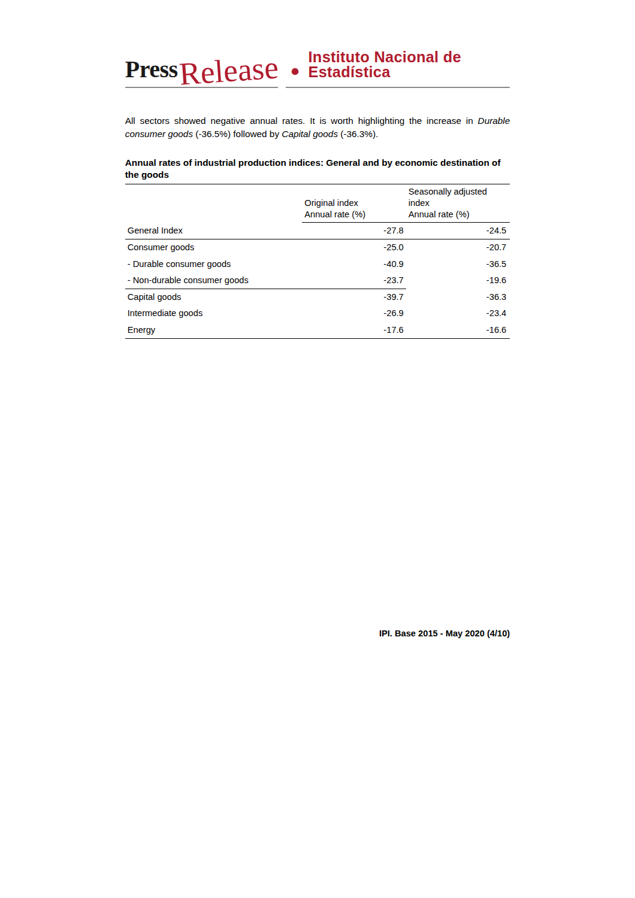Press Release ● Instituto Nacional de Estadística
All sectors showed negative annual rates. It is worth highlighting the increase in Durable consumer goods (-36.5%) followed by Capital goods (-36.3%).
Annual rates of industrial production indices: General and by economic destination of the goods
| | Original index Annual rate (%) | Seasonally adjusted index Annual rate (%) |
| --- | --- | --- |
| General Index | -27.8 | -24.5 |
| Consumer goods | -25.0 | -20.7 |
| - Durable consumer goods | -40.9 | -36.5 |
| - Non-durable consumer goods | -23.7 | -19.6 |
| Capital goods | -39.7 | -36.3 |
| Intermediate goods | -26.9 | -23.4 |
| Energy | -17.6 | -16.6 |
IPI. Base 2015 - May 2020 (4/10)